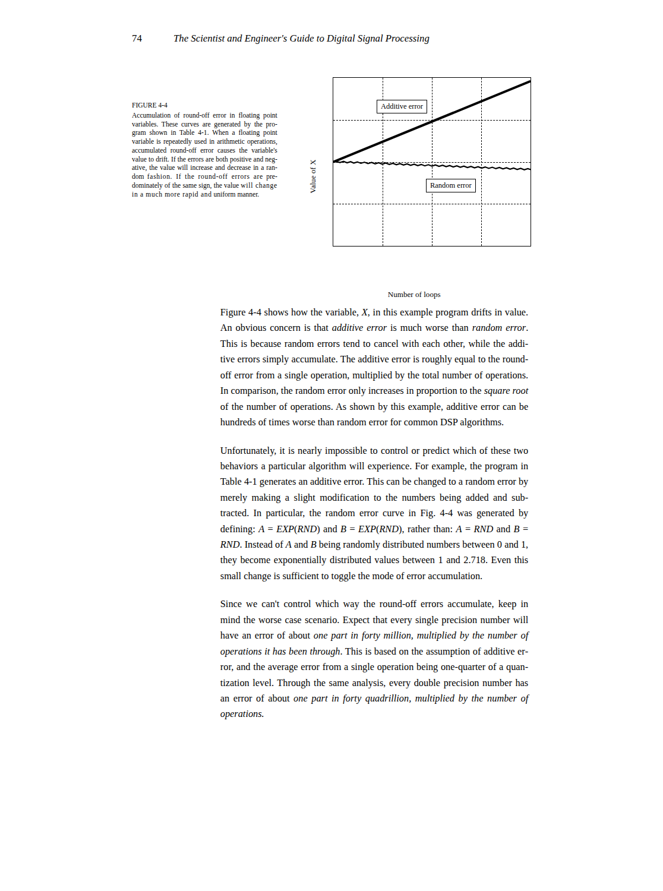74 The Scientist and Engineer's Guide to Digital Signal Processing
FIGURE 4-4 Accumulation of round-off error in floating point variables. These curves are generated by the program shown in Table 4-1. When a floating point variable is repeatedly used in arithmetic operations, accumulated round-off error causes the variable's value to drift. If the errors are both positive and negative, the value will increase and decrease in a random fashion. If the round-off errors are predominately of the same sign, the value will change in a much more rapid and uniform manner.
Value of X
1.0002
1.0001
1
0.9999
0.9998
0
500
1000
1500
2000
Additive error
Random error
Number of loops
Figure 4-4 shows how the variable, X, in this example program drifts in value. An obvious concern is that additive error is much worse than random error. This is because random errors tend to cancel with each other, while the additive errors simply accumulate. The additive error is roughly equal to the round-off error from a single operation, multiplied by the total number of operations. In comparison, the random error only increases in proportion to the square root of the number of operations. As shown by this example, additive error can be hundreds of times worse than random error for common DSP algorithms.
Unfortunately, it is nearly impossible to control or predict which of these two behaviors a particular algorithm will experience. For example, the program in Table 4-1 generates an additive error. This can be changed to a random error by merely making a slight modification to the numbers being added and subtracted. In particular, the random error curve in Fig. 4-4 was generated by defining: A = EXP(RND) and B = EXP(RND), rather than: A = RND and B = RND. Instead of A and B being randomly distributed numbers between 0 and 1, they become exponentially distributed values between 1 and 2.718. Even this small change is sufficient to toggle the mode of error accumulation.
Since we can't control which way the round-off errors accumulate, keep in mind the worse case scenario. Expect that every single precision number will have an error of about one part in forty million, multiplied by the number of operations it has been through. This is based on the assumption of additive error, and the average error from a single operation being one-quarter of a quantization level. Through the same analysis, every double precision number has an error of about one part in forty quadrillion, multiplied by the number of operations.